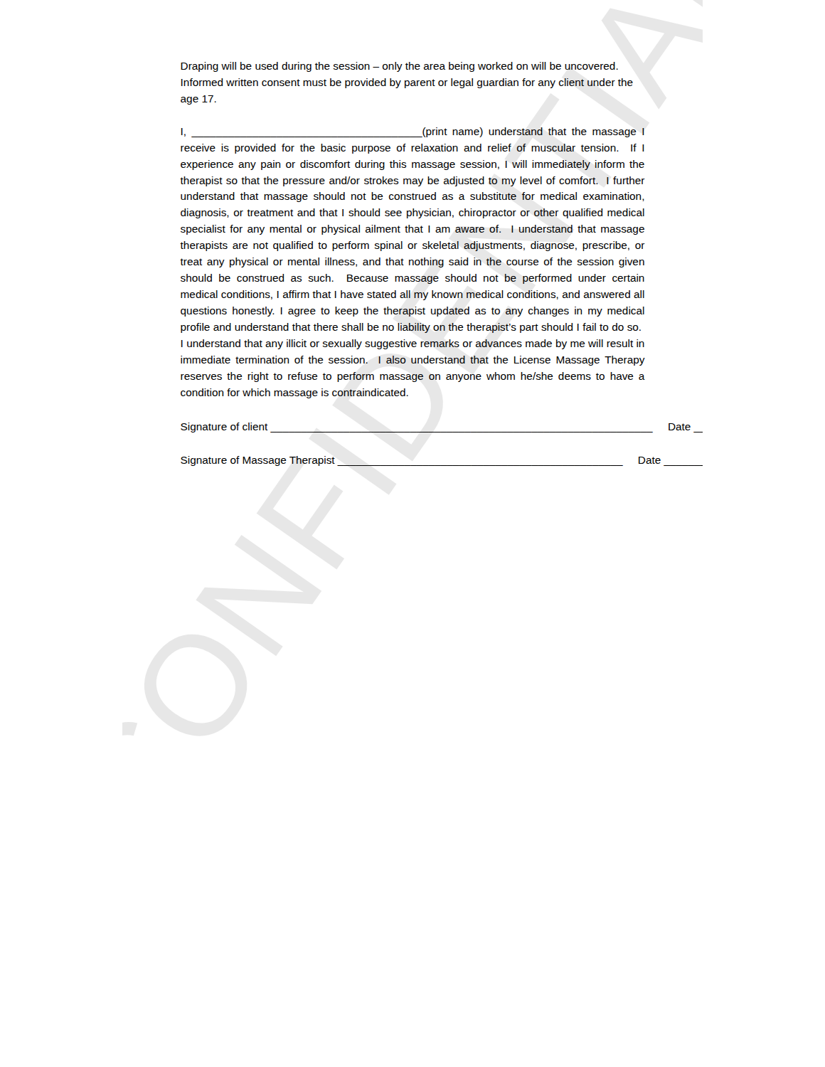CONFIDENTIAL
Draping will be used during the session – only the area being worked on will be uncovered.
Informed written consent must be provided by parent or legal guardian for any client under the age 17.
I, ______________________________________(print name) understand that the massage I receive is provided for the basic purpose of relaxation and relief of muscular tension. If I experience any pain or discomfort during this massage session, I will immediately inform the therapist so that the pressure and/or strokes may be adjusted to my level of comfort. I further understand that massage should not be construed as a substitute for medical examination, diagnosis, or treatment and that I should see physician, chiropractor or other qualified medical specialist for any mental or physical ailment that I am aware of. I understand that massage therapists are not qualified to perform spinal or skeletal adjustments, diagnose, prescribe, or treat any physical or mental illness, and that nothing said in the course of the session given should be construed as such. Because massage should not be performed under certain medical conditions, I affirm that I have stated all my known medical conditions, and answered all questions honestly. I agree to keep the therapist updated as to any changes in my medical profile and understand that there shall be no liability on the therapist’s part should I fail to do so. I understand that any illicit or sexually suggestive remarks or advances made by me will result in immediate termination of the session. I also understand that the License Massage Therapy reserves the right to refuse to perform massage on anyone whom he/she deems to have a condition for which massage is contraindicated.
Signature of client _______________________________________________________________ Date _______________________
Signature of Massage Therapist _______________________________________________ Date _______________________